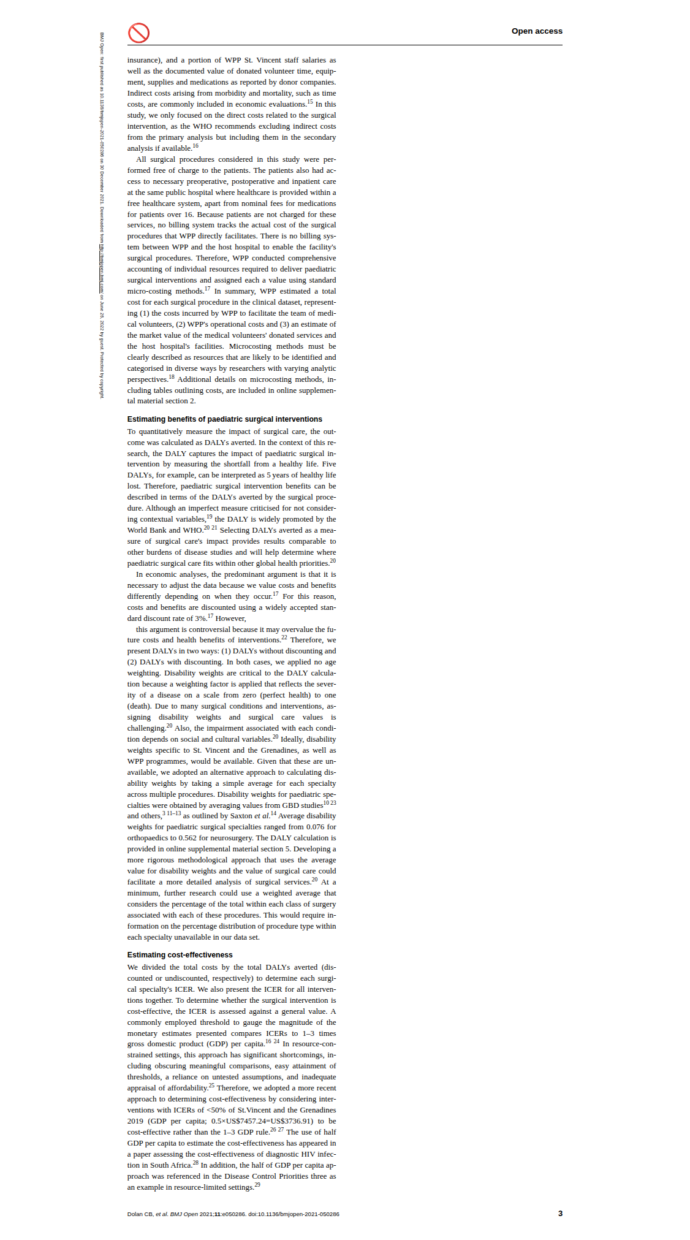BMJ Open: first published as 10.1136/bmjopen-2021-050286 on 30 December 2021. Downloaded from http://bmjopen.bmj.com/ on June 26, 2022 by guest. Protected by copyright.
🚫
Open access
insurance), and a portion of WPP St. Vincent staff salaries as well as the documented value of donated volunteer time, equipment, supplies and medications as reported by donor companies. Indirect costs arising from morbidity and mortality, such as time costs, are commonly included in economic evaluations.15 In this study, we only focused on the direct costs related to the surgical intervention, as the WHO recommends excluding indirect costs from the primary analysis but including them in the secondary analysis if available.16
All surgical procedures considered in this study were performed free of charge to the patients. The patients also had access to necessary preoperative, postoperative and inpatient care at the same public hospital where healthcare is provided within a free healthcare system, apart from nominal fees for medications for patients over 16. Because patients are not charged for these services, no billing system tracks the actual cost of the surgical procedures that WPP directly facilitates. There is no billing system between WPP and the host hospital to enable the facility's surgical procedures. Therefore, WPP conducted comprehensive accounting of individual resources required to deliver paediatric surgical interventions and assigned each a value using standard micro-costing methods.17 In summary, WPP estimated a total cost for each surgical procedure in the clinical dataset, representing (1) the costs incurred by WPP to facilitate the team of medical volunteers, (2) WPP's operational costs and (3) an estimate of the market value of the medical volunteers' donated services and the host hospital's facilities. Microcosting methods must be clearly described as resources that are likely to be identified and categorised in diverse ways by researchers with varying analytic perspectives.18 Additional details on microcosting methods, including tables outlining costs, are included in online supplemental material section 2.
Estimating benefits of paediatric surgical interventions
To quantitatively measure the impact of surgical care, the outcome was calculated as DALYs averted. In the context of this research, the DALY captures the impact of paediatric surgical intervention by measuring the shortfall from a healthy life. Five DALYs, for example, can be interpreted as 5 years of healthy life lost. Therefore, paediatric surgical intervention benefits can be described in terms of the DALYs averted by the surgical procedure. Although an imperfect measure criticised for not considering contextual variables,19 the DALY is widely promoted by the World Bank and WHO.20 21 Selecting DALYs averted as a measure of surgical care's impact provides results comparable to other burdens of disease studies and will help determine where paediatric surgical care fits within other global health priorities.20
In economic analyses, the predominant argument is that it is necessary to adjust the data because we value costs and benefits differently depending on when they occur.17 For this reason, costs and benefits are discounted using a widely accepted standard discount rate of 3%.17 However,
this argument is controversial because it may overvalue the future costs and health benefits of interventions.22 Therefore, we present DALYs in two ways: (1) DALYs without discounting and (2) DALYs with discounting. In both cases, we applied no age weighting. Disability weights are critical to the DALY calculation because a weighting factor is applied that reflects the severity of a disease on a scale from zero (perfect health) to one (death). Due to many surgical conditions and interventions, assigning disability weights and surgical care values is challenging.20 Also, the impairment associated with each condition depends on social and cultural variables.20 Ideally, disability weights specific to St. Vincent and the Grenadines, as well as WPP programmes, would be available. Given that these are unavailable, we adopted an alternative approach to calculating disability weights by taking a simple average for each specialty across multiple procedures. Disability weights for paediatric specialties were obtained by averaging values from GBD studies10 23 and others,3 11–13 as outlined by Saxton et al.14 Average disability weights for paediatric surgical specialties ranged from 0.076 for orthopaedics to 0.562 for neurosurgery. The DALY calculation is provided in online supplemental material section 5. Developing a more rigorous methodological approach that uses the average value for disability weights and the value of surgical care could facilitate a more detailed analysis of surgical services.20 At a minimum, further research could use a weighted average that considers the percentage of the total within each class of surgery associated with each of these procedures. This would require information on the percentage distribution of procedure type within each specialty unavailable in our data set.
Estimating cost-effectiveness
We divided the total costs by the total DALYs averted (discounted or undiscounted, respectively) to determine each surgical specialty's ICER. We also present the ICER for all interventions together. To determine whether the surgical intervention is cost-effective, the ICER is assessed against a general value. A commonly employed threshold to gauge the magnitude of the monetary estimates presented compares ICERs to 1–3 times gross domestic product (GDP) per capita.16 24 In resource-constrained settings, this approach has significant shortcomings, including obscuring meaningful comparisons, easy attainment of thresholds, a reliance on untested assumptions, and inadequate appraisal of affordability.25 Therefore, we adopted a more recent approach to determining cost-effectiveness by considering interventions with ICERs of <50% of St.Vincent and the Grenadines 2019 (GDP per capita; 0.5×US$7457.24=US$3736.91) to be cost-effective rather than the 1–3 GDP rule.26 27 The use of half GDP per capita to estimate the cost-effectiveness has appeared in a paper assessing the cost-effectiveness of diagnostic HIV infection in South Africa.28 In addition, the half of GDP per capita approach was referenced in the Disease Control Priorities three as an example in resource-limited settings.29
Dolan CB, et al. BMJ Open 2021;11:e050286. doi:10.1136/bmjopen-2021-050286
3